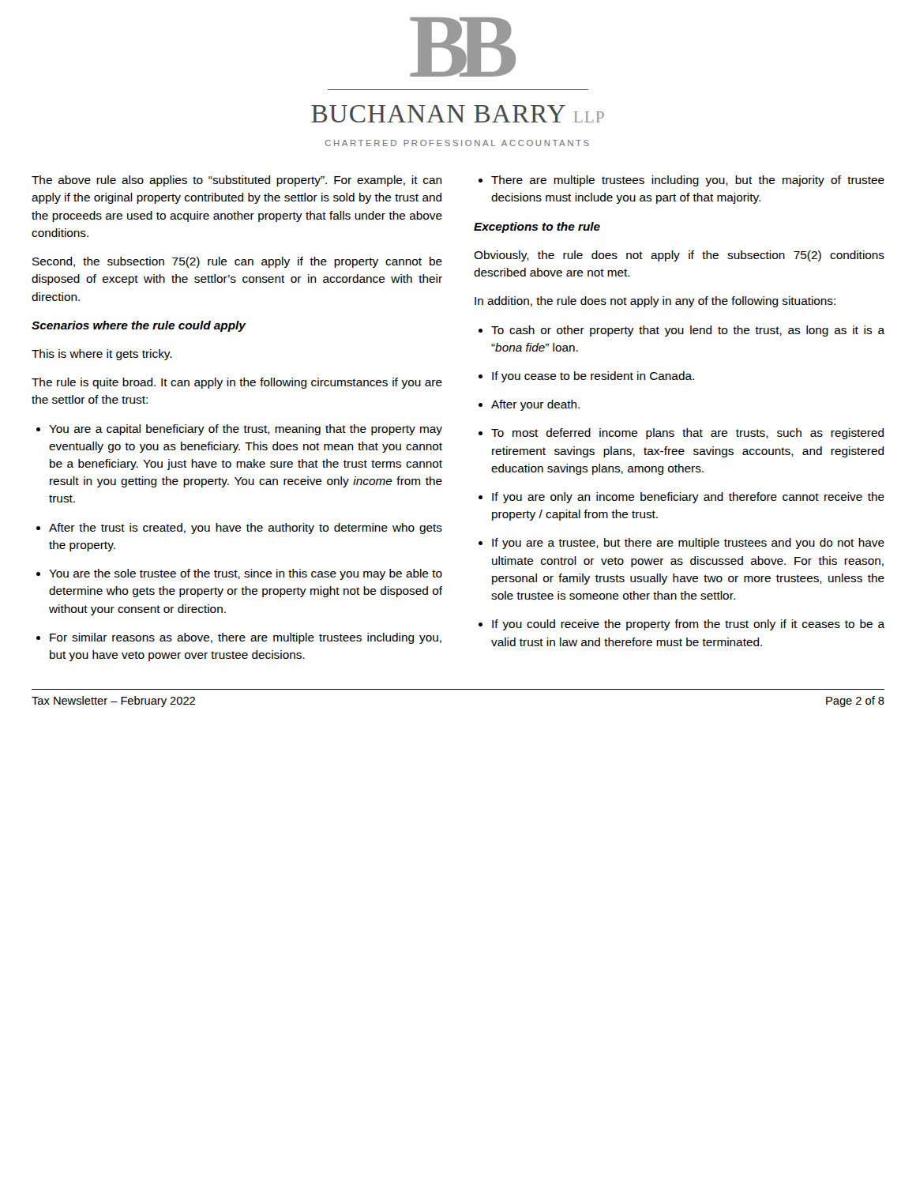BB
BUCHANAN BARRY LLP
CHARTERED PROFESSIONAL ACCOUNTANTS
The above rule also applies to “substituted property”. For example, it can apply if the original property contributed by the settlor is sold by the trust and the proceeds are used to acquire another property that falls under the above conditions.
Second, the subsection 75(2) rule can apply if the property cannot be disposed of except with the settlor’s consent or in accordance with their direction.
Scenarios where the rule could apply
This is where it gets tricky.
The rule is quite broad. It can apply in the following circumstances if you are the settlor of the trust:
You are a capital beneficiary of the trust, meaning that the property may eventually go to you as beneficiary. This does not mean that you cannot be a beneficiary. You just have to make sure that the trust terms cannot result in you getting the property. You can receive only income from the trust.
After the trust is created, you have the authority to determine who gets the property.
You are the sole trustee of the trust, since in this case you may be able to determine who gets the property or the property might not be disposed of without your consent or direction.
For similar reasons as above, there are multiple trustees including you, but you have veto power over trustee decisions.
There are multiple trustees including you, but the majority of trustee decisions must include you as part of that majority.
Exceptions to the rule
Obviously, the rule does not apply if the subsection 75(2) conditions described above are not met.
In addition, the rule does not apply in any of the following situations:
To cash or other property that you lend to the trust, as long as it is a “bona fide” loan.
If you cease to be resident in Canada.
After your death.
To most deferred income plans that are trusts, such as registered retirement savings plans, tax-free savings accounts, and registered education savings plans, among others.
If you are only an income beneficiary and therefore cannot receive the property / capital from the trust.
If you are a trustee, but there are multiple trustees and you do not have ultimate control or veto power as discussed above. For this reason, personal or family trusts usually have two or more trustees, unless the sole trustee is someone other than the settlor.
If you could receive the property from the trust only if it ceases to be a valid trust in law and therefore must be terminated.
Tax Newsletter – February 2022 Page 2 of 8